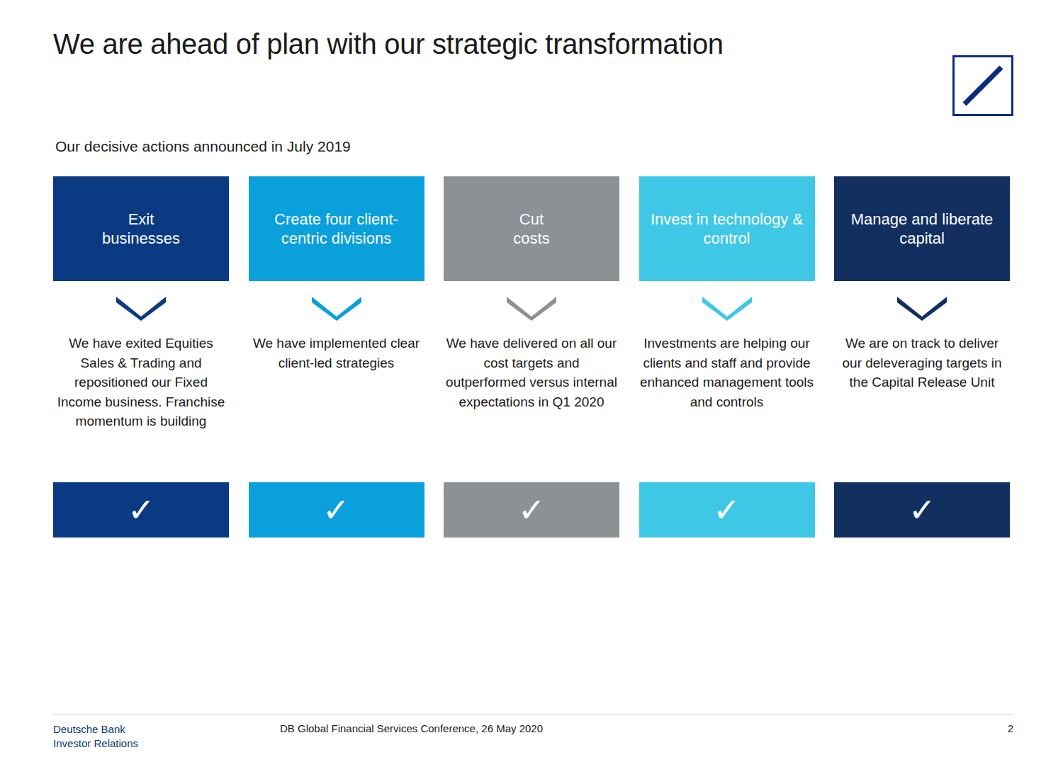We are ahead of plan with our strategic transformation
Our decisive actions announced in July 2019
Exit
businesses
We have exited Equities Sales & Trading and repositioned our Fixed Income business. Franchise momentum is building
✓
Create four client-centric divisions
We have implemented clear client-led strategies
✓
Cut
costs
We have delivered on all our cost targets and outperformed versus internal expectations in Q1 2020
✓
Invest in technology & control
Investments are helping our clients and staff and provide enhanced management tools and controls
✓
Manage and liberate capital
We are on track to deliver our deleveraging targets in the Capital Release Unit
✓
Deutsche Bank
Investor Relations
DB Global Financial Services Conference, 26 May 2020
2